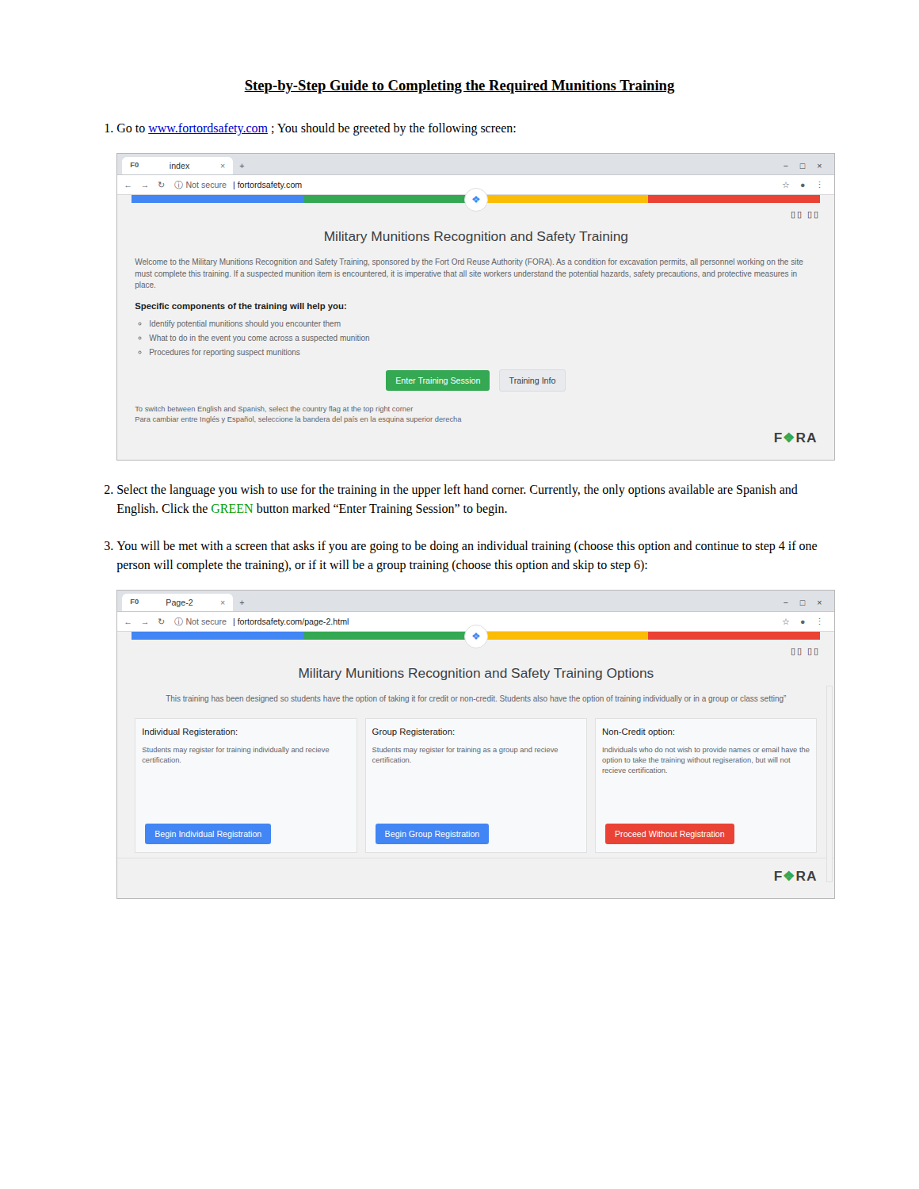Step-by-Step Guide to Completing the Required Munitions Training
Go to www.fortordsafety.com ; You should be greeted by the following screen:
F0 index×
+
− □ ×
← → ↻ ⓘ Not secure | fortordsafety.com ☆ ● ⋮
❖
▯▯ ▯▯
Military Munitions Recognition and Safety Training
Welcome to the Military Munitions Recognition and Safety Training, sponsored by the Fort Ord Reuse Authority (FORA). As a condition for excavation permits, all personnel working on the site must complete this training. If a suspected munition item is encountered, it is imperative that all site workers understand the potential hazards, safety precautions, and protective measures in place.
Specific components of the training will help you:
Identify potential munitions should you encounter them
What to do in the event you come across a suspected munition
Procedures for reporting suspect munitions
Enter Training Session Training Info
To switch between English and Spanish, select the country flag at the top right corner
Para cambiar entre Inglés y Español, seleccione la bandera del país en la esquina superior derecha
F❖RA
Select the language you wish to use for the training in the upper left hand corner. Currently, the only options available are Spanish and English. Click the GREEN button marked “Enter Training Session” to begin.
You will be met with a screen that asks if you are going to be doing an individual training (choose this option and continue to step 4 if one person will complete the training), or if it will be a group training (choose this option and skip to step 6):
F0 Page-2×
+
− □ ×
← → ↻ ⓘ Not secure | fortordsafety.com/page-2.html ☆ ● ⋮
❖
▯▯ ▯▯
Military Munitions Recognition and Safety Training Options
This training has been designed so students have the option of taking it for credit or non-credit. Students also have the option of training individually or in a group or class setting”
Individual Registeration:
Students may register for training individually and recieve certification.
Begin Individual Registration
Group Registeration:
Students may register for training as a group and recieve certification.
Begin Group Registration
Non-Credit option:
Individuals who do not wish to provide names or email have the option to take the training without regiseration, but will not recieve certification.
Proceed Without Registration
F❖RA